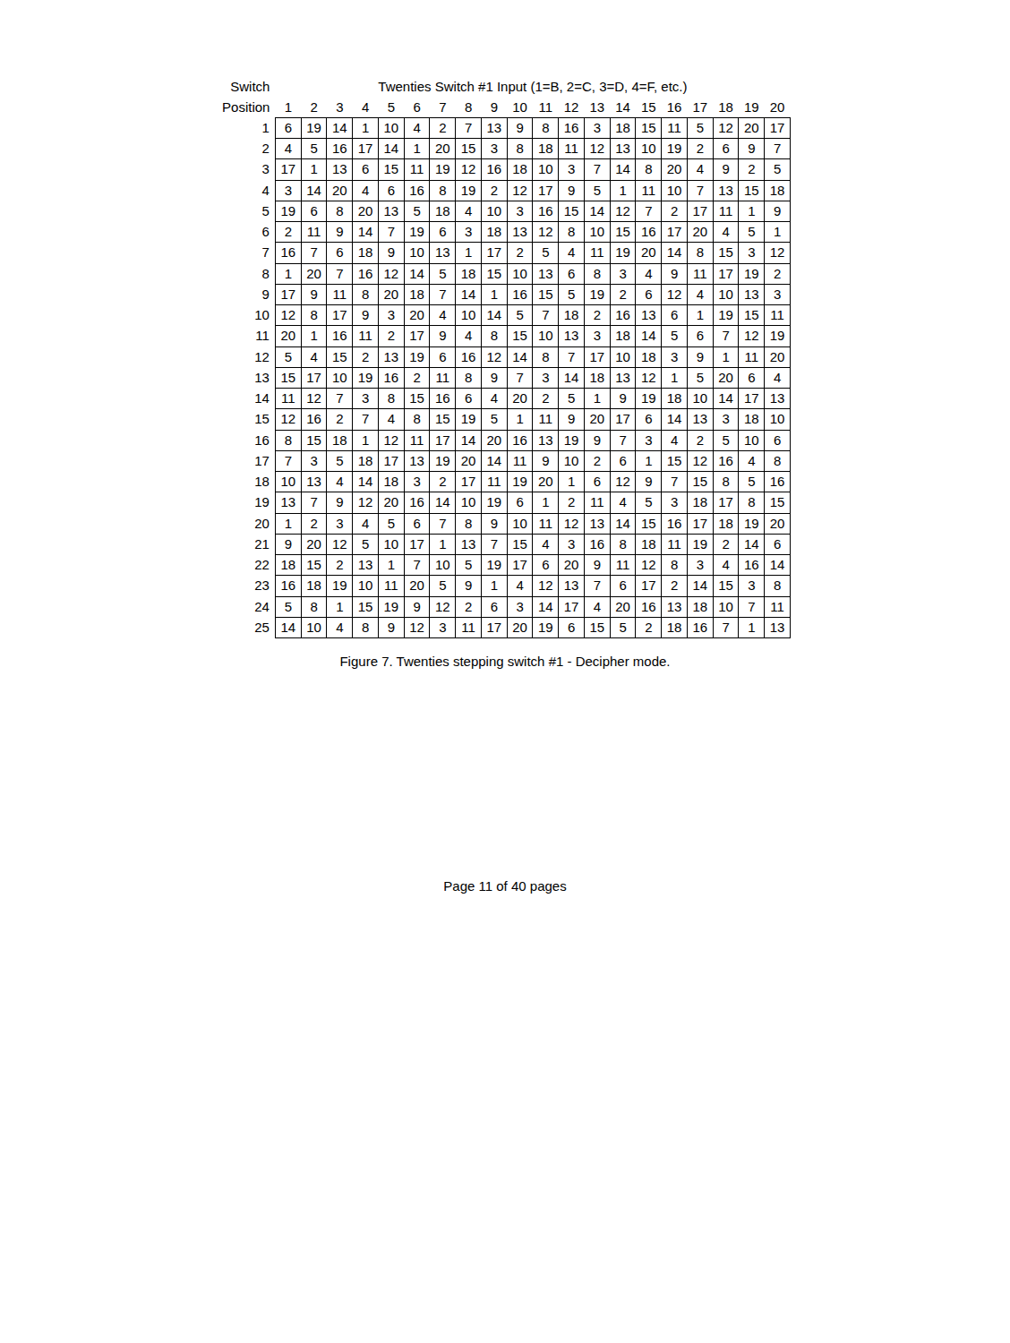| Switch | Twenties Switch #1 Input (1=B, 2=C, 3=D, 4=F, etc.) |
| Position | 1 | 2 | 3 | 4 | 5 | 6 | 7 | 8 | 9 | 10 | 11 | 12 | 13 | 14 | 15 | 16 | 17 | 18 | 19 | 20 |
| 1 | 6 | 19 | 14 | 1 | 10 | 4 | 2 | 7 | 13 | 9 | 8 | 16 | 3 | 18 | 15 | 11 | 5 | 12 | 20 | 17 |
| 2 | 4 | 5 | 16 | 17 | 14 | 1 | 20 | 15 | 3 | 8 | 18 | 11 | 12 | 13 | 10 | 19 | 2 | 6 | 9 | 7 |
| 3 | 17 | 1 | 13 | 6 | 15 | 11 | 19 | 12 | 16 | 18 | 10 | 3 | 7 | 14 | 8 | 20 | 4 | 9 | 2 | 5 |
| 4 | 3 | 14 | 20 | 4 | 6 | 16 | 8 | 19 | 2 | 12 | 17 | 9 | 5 | 1 | 11 | 10 | 7 | 13 | 15 | 18 |
| 5 | 19 | 6 | 8 | 20 | 13 | 5 | 18 | 4 | 10 | 3 | 16 | 15 | 14 | 12 | 7 | 2 | 17 | 11 | 1 | 9 |
| 6 | 2 | 11 | 9 | 14 | 7 | 19 | 6 | 3 | 18 | 13 | 12 | 8 | 10 | 15 | 16 | 17 | 20 | 4 | 5 | 1 |
| 7 | 16 | 7 | 6 | 18 | 9 | 10 | 13 | 1 | 17 | 2 | 5 | 4 | 11 | 19 | 20 | 14 | 8 | 15 | 3 | 12 |
| 8 | 1 | 20 | 7 | 16 | 12 | 14 | 5 | 18 | 15 | 10 | 13 | 6 | 8 | 3 | 4 | 9 | 11 | 17 | 19 | 2 |
| 9 | 17 | 9 | 11 | 8 | 20 | 18 | 7 | 14 | 1 | 16 | 15 | 5 | 19 | 2 | 6 | 12 | 4 | 10 | 13 | 3 |
| 10 | 12 | 8 | 17 | 9 | 3 | 20 | 4 | 10 | 14 | 5 | 7 | 18 | 2 | 16 | 13 | 6 | 1 | 19 | 15 | 11 |
| 11 | 20 | 1 | 16 | 11 | 2 | 17 | 9 | 4 | 8 | 15 | 10 | 13 | 3 | 18 | 14 | 5 | 6 | 7 | 12 | 19 |
| 12 | 5 | 4 | 15 | 2 | 13 | 19 | 6 | 16 | 12 | 14 | 8 | 7 | 17 | 10 | 18 | 3 | 9 | 1 | 11 | 20 |
| 13 | 15 | 17 | 10 | 19 | 16 | 2 | 11 | 8 | 9 | 7 | 3 | 14 | 18 | 13 | 12 | 1 | 5 | 20 | 6 | 4 |
| 14 | 11 | 12 | 7 | 3 | 8 | 15 | 16 | 6 | 4 | 20 | 2 | 5 | 1 | 9 | 19 | 18 | 10 | 14 | 17 | 13 |
| 15 | 12 | 16 | 2 | 7 | 4 | 8 | 15 | 19 | 5 | 1 | 11 | 9 | 20 | 17 | 6 | 14 | 13 | 3 | 18 | 10 |
| 16 | 8 | 15 | 18 | 1 | 12 | 11 | 17 | 14 | 20 | 16 | 13 | 19 | 9 | 7 | 3 | 4 | 2 | 5 | 10 | 6 |
| 17 | 7 | 3 | 5 | 18 | 17 | 13 | 19 | 20 | 14 | 11 | 9 | 10 | 2 | 6 | 1 | 15 | 12 | 16 | 4 | 8 |
| 18 | 10 | 13 | 4 | 14 | 18 | 3 | 2 | 17 | 11 | 19 | 20 | 1 | 6 | 12 | 9 | 7 | 15 | 8 | 5 | 16 |
| 19 | 13 | 7 | 9 | 12 | 20 | 16 | 14 | 10 | 19 | 6 | 1 | 2 | 11 | 4 | 5 | 3 | 18 | 17 | 8 | 15 |
| 20 | 1 | 2 | 3 | 4 | 5 | 6 | 7 | 8 | 9 | 10 | 11 | 12 | 13 | 14 | 15 | 16 | 17 | 18 | 19 | 20 |
| 21 | 9 | 20 | 12 | 5 | 10 | 17 | 1 | 13 | 7 | 15 | 4 | 3 | 16 | 8 | 18 | 11 | 19 | 2 | 14 | 6 |
| 22 | 18 | 15 | 2 | 13 | 1 | 7 | 10 | 5 | 19 | 17 | 6 | 20 | 9 | 11 | 12 | 8 | 3 | 4 | 16 | 14 |
| 23 | 16 | 18 | 19 | 10 | 11 | 20 | 5 | 9 | 1 | 4 | 12 | 13 | 7 | 6 | 17 | 2 | 14 | 15 | 3 | 8 |
| 24 | 5 | 8 | 1 | 15 | 19 | 9 | 12 | 2 | 6 | 3 | 14 | 17 | 4 | 20 | 16 | 13 | 18 | 10 | 7 | 11 |
| 25 | 14 | 10 | 4 | 8 | 9 | 12 | 3 | 11 | 17 | 20 | 19 | 6 | 15 | 5 | 2 | 18 | 16 | 7 | 1 | 13 |
Figure 7. Twenties stepping switch #1 - Decipher mode.
Page 11 of 40 pages